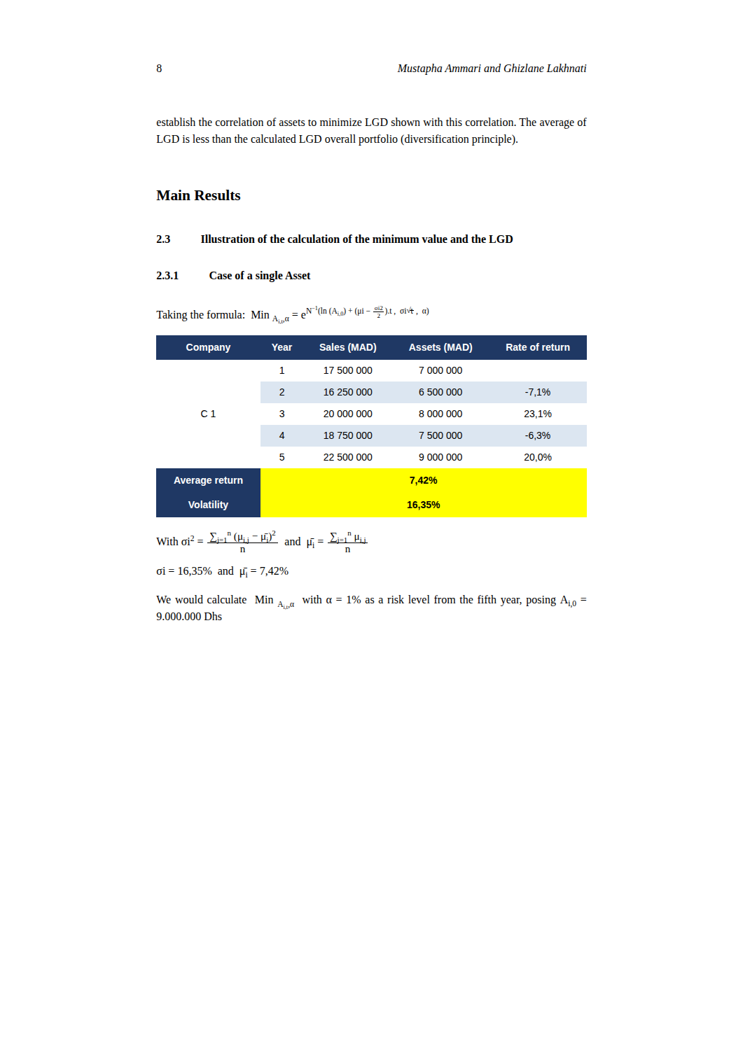8 Mustapha Ammari and Ghizlane Lakhnati
establish the correlation of assets to minimize LGD shown with this correlation. The average of LGD is less than the calculated LGD overall portfolio (diversification principle).
Main Results
2.3 Illustration of the calculation of the minimum value and the LGD
2.3.1 Case of a single Asset
Taking the formula: Min Ai,t,α = eN−1(ln (Ai,0) + (μi − σi22).t , σit , α)
| Company | Year | Sales (MAD) | Assets (MAD) | Rate of return |
| --- | --- | --- | --- | --- |
| C 1 | 1 | 17 500 000 | 7 000 000 | |
| 2 | 16 250 000 | 6 500 000 | -7,1% |
| 3 | 20 000 000 | 8 000 000 | 23,1% |
| 4 | 18 750 000 | 7 500 000 | -6,3% |
| 5 | 22 500 000 | 9 000 000 | 20,0% |
| Average return | 7,42% |
| Volatility | 16,35% |
With σi2 = ∑j=1n (μi,j − μ̄i)2 n and μ̄i = ∑j=1n μi,j n
σi = 16,35% and μ̄i = 7,42%
We would calculate Min Ai,t,α with α = 1% as a risk level from the fifth year, posing Ai,0 = 9.000.000 Dhs